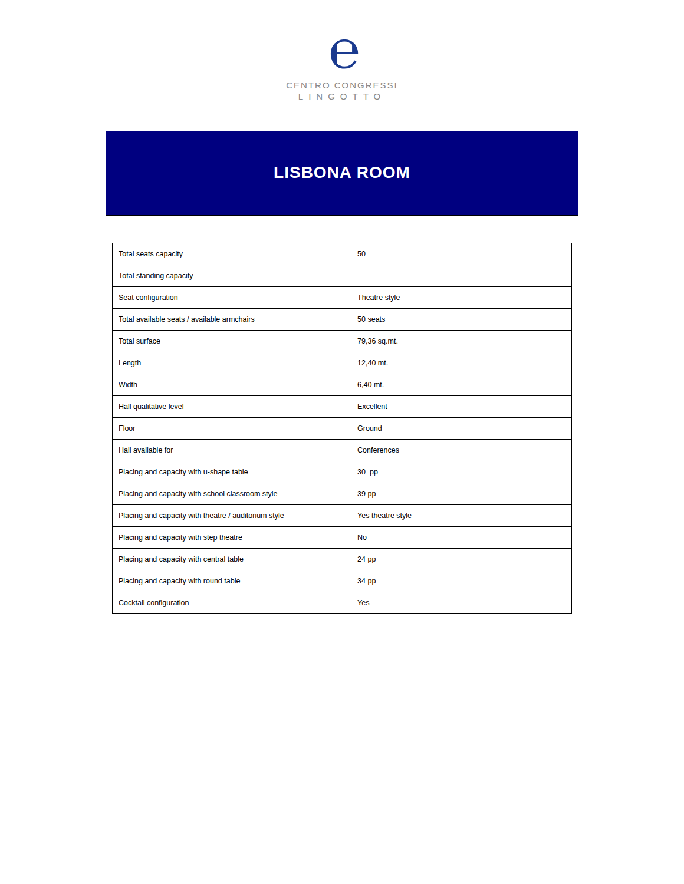℮
CENTRO CONGRESSI
LINGOTTO
LISBONA ROOM
| Total seats capacity | 50 |
| Total standing capacity | |
| Seat configuration | Theatre style |
| Total available seats / available armchairs | 50 seats |
| Total surface | 79,36 sq.mt. |
| Length | 12,40 mt. |
| Width | 6,40 mt. |
| Hall qualitative level | Excellent |
| Floor | Ground |
| Hall available for | Conferences |
| Placing and capacity with u-shape table | 30 pp |
| Placing and capacity with school classroom style | 39 pp |
| Placing and capacity with theatre / auditorium style | Yes theatre style |
| Placing and capacity with step theatre | No |
| Placing and capacity with central table | 24 pp |
| Placing and capacity with round table | 34 pp |
| Cocktail configuration | Yes |